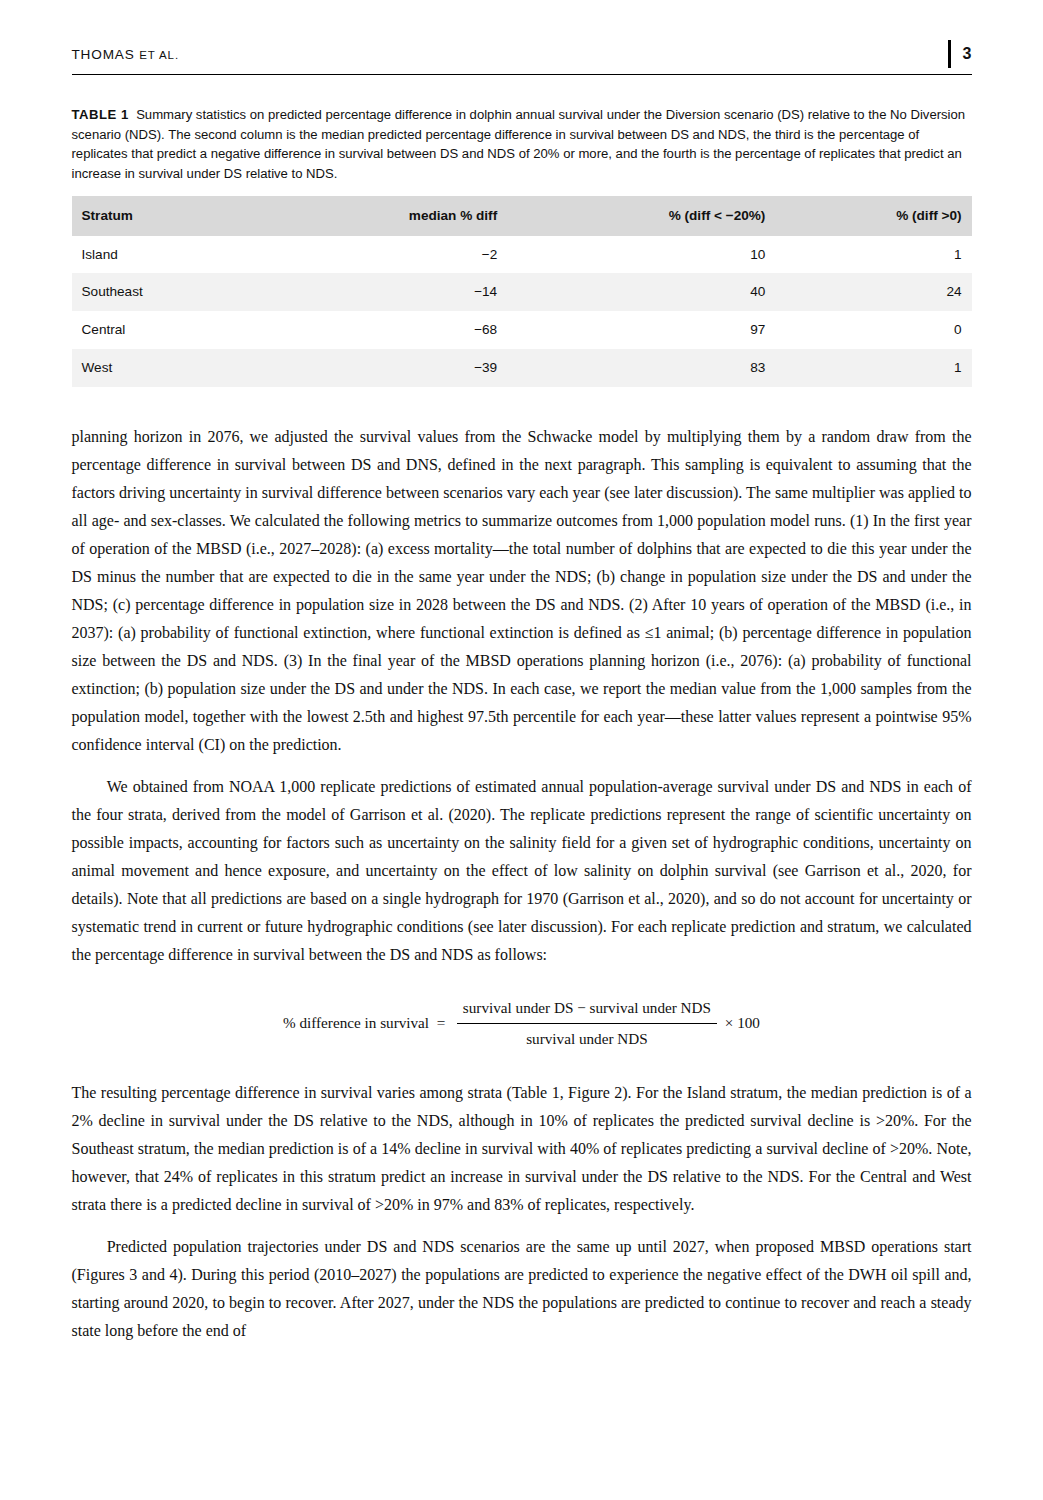THOMAS ET AL.
3
TABLE 1 Summary statistics on predicted percentage difference in dolphin annual survival under the Diversion scenario (DS) relative to the No Diversion scenario (NDS). The second column is the median predicted percentage difference in survival between DS and NDS, the third is the percentage of replicates that predict a negative difference in survival between DS and NDS of 20% or more, and the fourth is the percentage of replicates that predict an increase in survival under DS relative to NDS.
| Stratum | median % diff | % (diff < −20%) | % (diff >0) |
| --- | --- | --- | --- |
| Island | −2 | 10 | 1 |
| Southeast | −14 | 40 | 24 |
| Central | −68 | 97 | 0 |
| West | −39 | 83 | 1 |
planning horizon in 2076, we adjusted the survival values from the Schwacke model by multiplying them by a random draw from the percentage difference in survival between DS and DNS, defined in the next paragraph. This sampling is equivalent to assuming that the factors driving uncertainty in survival difference between scenarios vary each year (see later discussion). The same multiplier was applied to all age- and sex-classes. We calculated the following metrics to summarize outcomes from 1,000 population model runs. (1) In the first year of operation of the MBSD (i.e., 2027–2028): (a) excess mortality—the total number of dolphins that are expected to die this year under the DS minus the number that are expected to die in the same year under the NDS; (b) change in population size under the DS and under the NDS; (c) percentage difference in population size in 2028 between the DS and NDS. (2) After 10 years of operation of the MBSD (i.e., in 2037): (a) probability of functional extinction, where functional extinction is defined as ≤1 animal; (b) percentage difference in population size between the DS and NDS. (3) In the final year of the MBSD operations planning horizon (i.e., 2076): (a) probability of functional extinction; (b) population size under the DS and under the NDS. In each case, we report the median value from the 1,000 samples from the population model, together with the lowest 2.5th and highest 97.5th percentile for each year—these latter values represent a pointwise 95% confidence interval (CI) on the prediction.
We obtained from NOAA 1,000 replicate predictions of estimated annual population-average survival under DS and NDS in each of the four strata, derived from the model of Garrison et al. (2020). The replicate predictions represent the range of scientific uncertainty on possible impacts, accounting for factors such as uncertainty on the salinity field for a given set of hydrographic conditions, uncertainty on animal movement and hence exposure, and uncertainty on the effect of low salinity on dolphin survival (see Garrison et al., 2020, for details). Note that all predictions are based on a single hydrograph for 1970 (Garrison et al., 2020), and so do not account for uncertainty or systematic trend in current or future hydrographic conditions (see later discussion). For each replicate prediction and stratum, we calculated the percentage difference in survival between the DS and NDS as follows:
% difference in survival = survival under DS − survival under NDS survival under NDS × 100
The resulting percentage difference in survival varies among strata (Table 1, Figure 2). For the Island stratum, the median prediction is of a 2% decline in survival under the DS relative to the NDS, although in 10% of replicates the predicted survival decline is >20%. For the Southeast stratum, the median prediction is of a 14% decline in survival with 40% of replicates predicting a survival decline of >20%. Note, however, that 24% of replicates in this stratum predict an increase in survival under the DS relative to the NDS. For the Central and West strata there is a predicted decline in survival of >20% in 97% and 83% of replicates, respectively.
Predicted population trajectories under DS and NDS scenarios are the same up until 2027, when proposed MBSD operations start (Figures 3 and 4). During this period (2010–2027) the populations are predicted to experience the negative effect of the DWH oil spill and, starting around 2020, to begin to recover. After 2027, under the NDS the populations are predicted to continue to recover and reach a steady state long before the end of